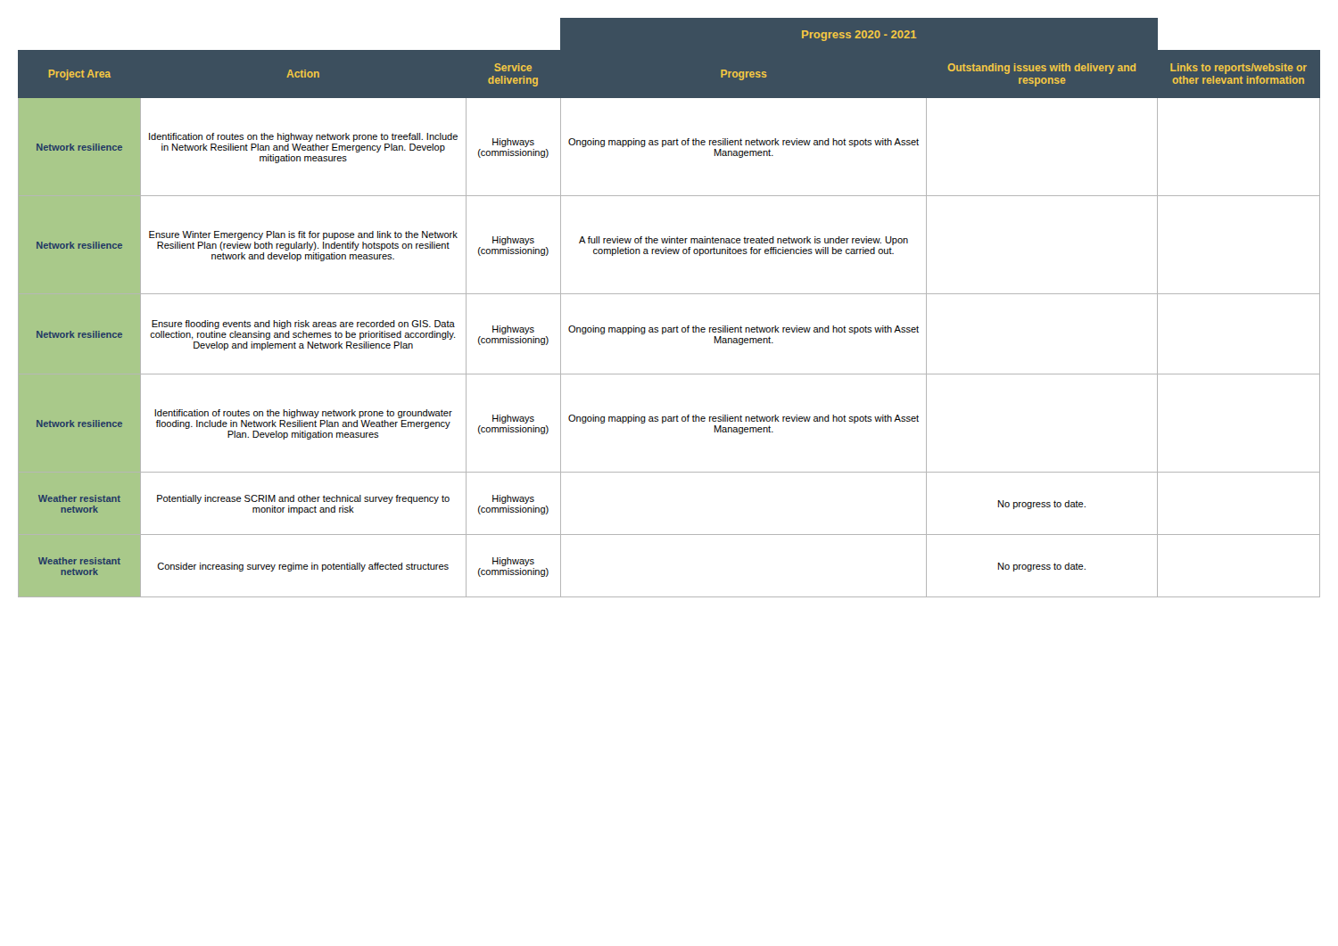| | | | Progress 2020 - 2021 | |
| Project Area | Action | Service delivering | Progress | Outstanding issues with delivery and response | Links to reports/website or other relevant information |
| Network resilience | Identification of routes on the highway network prone to treefall. Include in Network Resilient Plan and Weather Emergency Plan. Develop mitigation measures | Highways (commissioning) | Ongoing mapping as part of the resilient network review and hot spots with Asset Management. | | |
| Network resilience | Ensure Winter Emergency Plan is fit for pupose and link to the Network Resilient Plan (review both regularly). Indentify hotspots on resilient network and develop mitigation measures. | Highways (commissioning) | A full review of the winter maintenace treated network is under review. Upon completion a review of oportunitoes for efficiencies will be carried out. | | |
| Network resilience | Ensure flooding events and high risk areas are recorded on GIS. Data collection, routine cleansing and schemes to be prioritised accordingly. Develop and implement a Network Resilience Plan | Highways (commissioning) | Ongoing mapping as part of the resilient network review and hot spots with Asset Management. | | |
| Network resilience | Identification of routes on the highway network prone to groundwater flooding. Include in Network Resilient Plan and Weather Emergency Plan. Develop mitigation measures | Highways (commissioning) | Ongoing mapping as part of the resilient network review and hot spots with Asset Management. | | |
| Weather resistant network | Potentially increase SCRIM and other technical survey frequency to monitor impact and risk | Highways (commissioning) | | No progress to date. | |
| Weather resistant network | Consider increasing survey regime in potentially affected structures | Highways (commissioning) | | No progress to date. | |